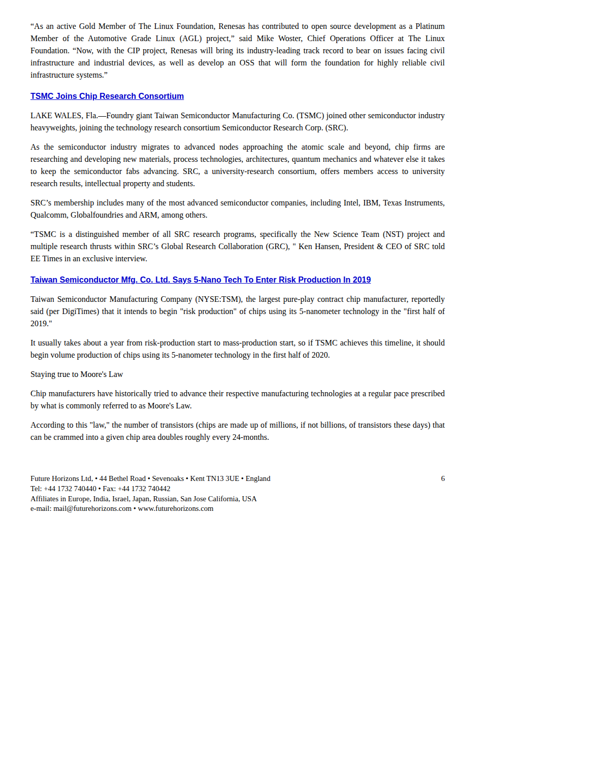“As an active Gold Member of The Linux Foundation, Renesas has contributed to open source development as a Platinum Member of the Automotive Grade Linux (AGL) project,” said Mike Woster, Chief Operations Officer at The Linux Foundation. “Now, with the CIP project, Renesas will bring its industry-leading track record to bear on issues facing civil infrastructure and industrial devices, as well as develop an OSS that will form the foundation for highly reliable civil infrastructure systems.”
TSMC Joins Chip Research Consortium
LAKE WALES, Fla.—Foundry giant Taiwan Semiconductor Manufacturing Co. (TSMC) joined other semiconductor industry heavyweights, joining the technology research consortium Semiconductor Research Corp. (SRC).
As the semiconductor industry migrates to advanced nodes approaching the atomic scale and beyond, chip firms are researching and developing new materials, process technologies, architectures, quantum mechanics and whatever else it takes to keep the semiconductor fabs advancing. SRC, a university-research consortium, offers members access to university research results, intellectual property and students.
SRC’s membership includes many of the most advanced semiconductor companies, including Intel, IBM, Texas Instruments, Qualcomm, Globalfoundries and ARM, among others.
“TSMC is a distinguished member of all SRC research programs, specifically the New Science Team (NST) project and multiple research thrusts within SRC’s Global Research Collaboration (GRC), " Ken Hansen, President & CEO of SRC told EE Times in an exclusive interview.
Taiwan Semiconductor Mfg. Co. Ltd. Says 5-Nano Tech To Enter Risk Production In 2019
Taiwan Semiconductor Manufacturing Company (NYSE:TSM), the largest pure-play contract chip manufacturer, reportedly said (per DigiTimes) that it intends to begin "risk production" of chips using its 5-nanometer technology in the "first half of 2019."
It usually takes about a year from risk-production start to mass-production start, so if TSMC achieves this timeline, it should begin volume production of chips using its 5-nanometer technology in the first half of 2020.
Staying true to Moore's Law
Chip manufacturers have historically tried to advance their respective manufacturing technologies at a regular pace prescribed by what is commonly referred to as Moore's Law.
According to this "law," the number of transistors (chips are made up of millions, if not billions, of transistors these days) that can be crammed into a given chip area doubles roughly every 24-months.
6
Future Horizons Ltd, • 44 Bethel Road • Sevenoaks • Kent TN13 3UE • England
Tel: +44 1732 740440 • Fax: +44 1732 740442
Affiliates in Europe, India, Israel, Japan, Russian, San Jose California, USA
e-mail: mail@futurehorizons.com • www.futurehorizons.com